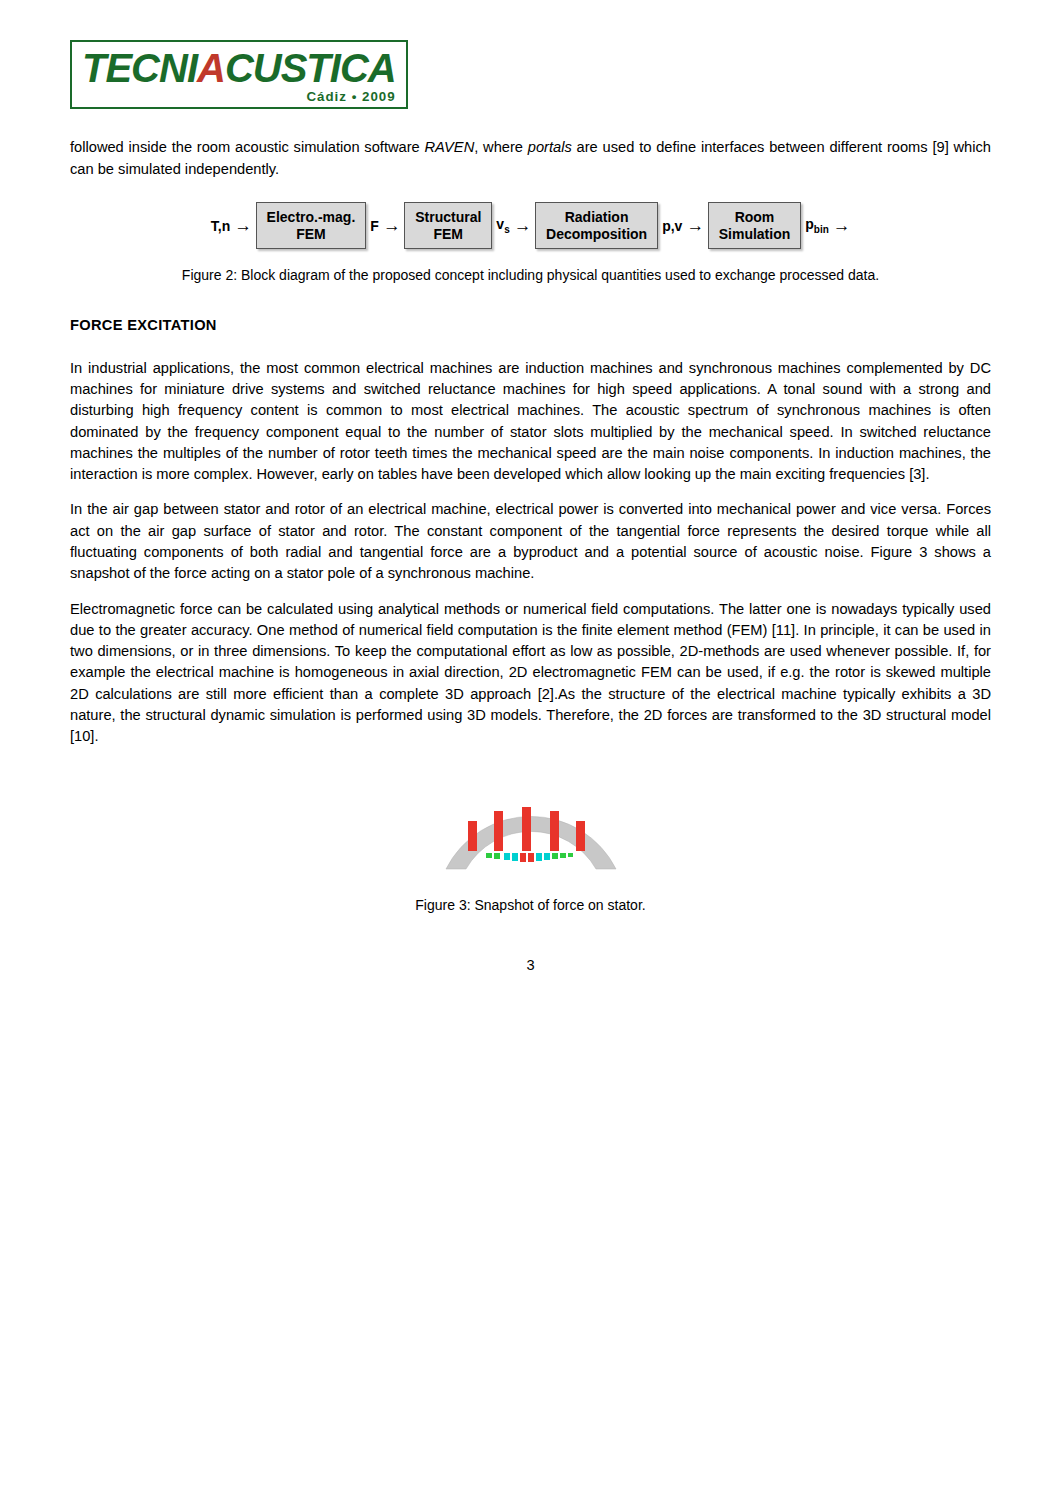TECNIACUSTICA Cádiz • 2009
followed inside the room acoustic simulation software RAVEN, where portals are used to define interfaces between different rooms [9] which can be simulated independently.
| T,n | → | Electro.-mag. FEM | F | → | Structural FEM | v s | → | Radiation Decomposition | p,v | → | Room Simulation | p bin | → |
Figure 2: Block diagram of the proposed concept including physical quantities used to exchange processed data.
FORCE EXCITATION
In industrial applications, the most common electrical machines are induction machines and synchronous machines complemented by DC machines for miniature drive systems and switched reluctance machines for high speed applications. A tonal sound with a strong and disturbing high frequency content is common to most electrical machines. The acoustic spectrum of synchronous machines is often dominated by the frequency component equal to the number of stator slots multiplied by the mechanical speed. In switched reluctance machines the multiples of the number of rotor teeth times the mechanical speed are the main noise components. In induction machines, the interaction is more complex. However, early on tables have been developed which allow looking up the main exciting frequencies [3].
In the air gap between stator and rotor of an electrical machine, electrical power is converted into mechanical power and vice versa. Forces act on the air gap surface of stator and rotor. The constant component of the tangential force represents the desired torque while all fluctuating components of both radial and tangential force are a byproduct and a potential source of acoustic noise. Figure 3 shows a snapshot of the force acting on a stator pole of a synchronous machine.
Electromagnetic force can be calculated using analytical methods or numerical field computations. The latter one is nowadays typically used due to the greater accuracy. One method of numerical field computation is the finite element method (FEM) [11]. In principle, it can be used in two dimensions, or in three dimensions. To keep the computational effort as low as possible, 2D-methods are used whenever possible. If, for example the electrical machine is homogeneous in axial direction, 2D electromagnetic FEM can be used, if e.g. the rotor is skewed multiple 2D calculations are still more efficient than a complete 3D approach [2].As the structure of the electrical machine typically exhibits a 3D nature, the structural dynamic simulation is performed using 3D models. Therefore, the 2D forces are transformed to the 3D structural model [10].
Figure 3: Snapshot of force on stator.
3